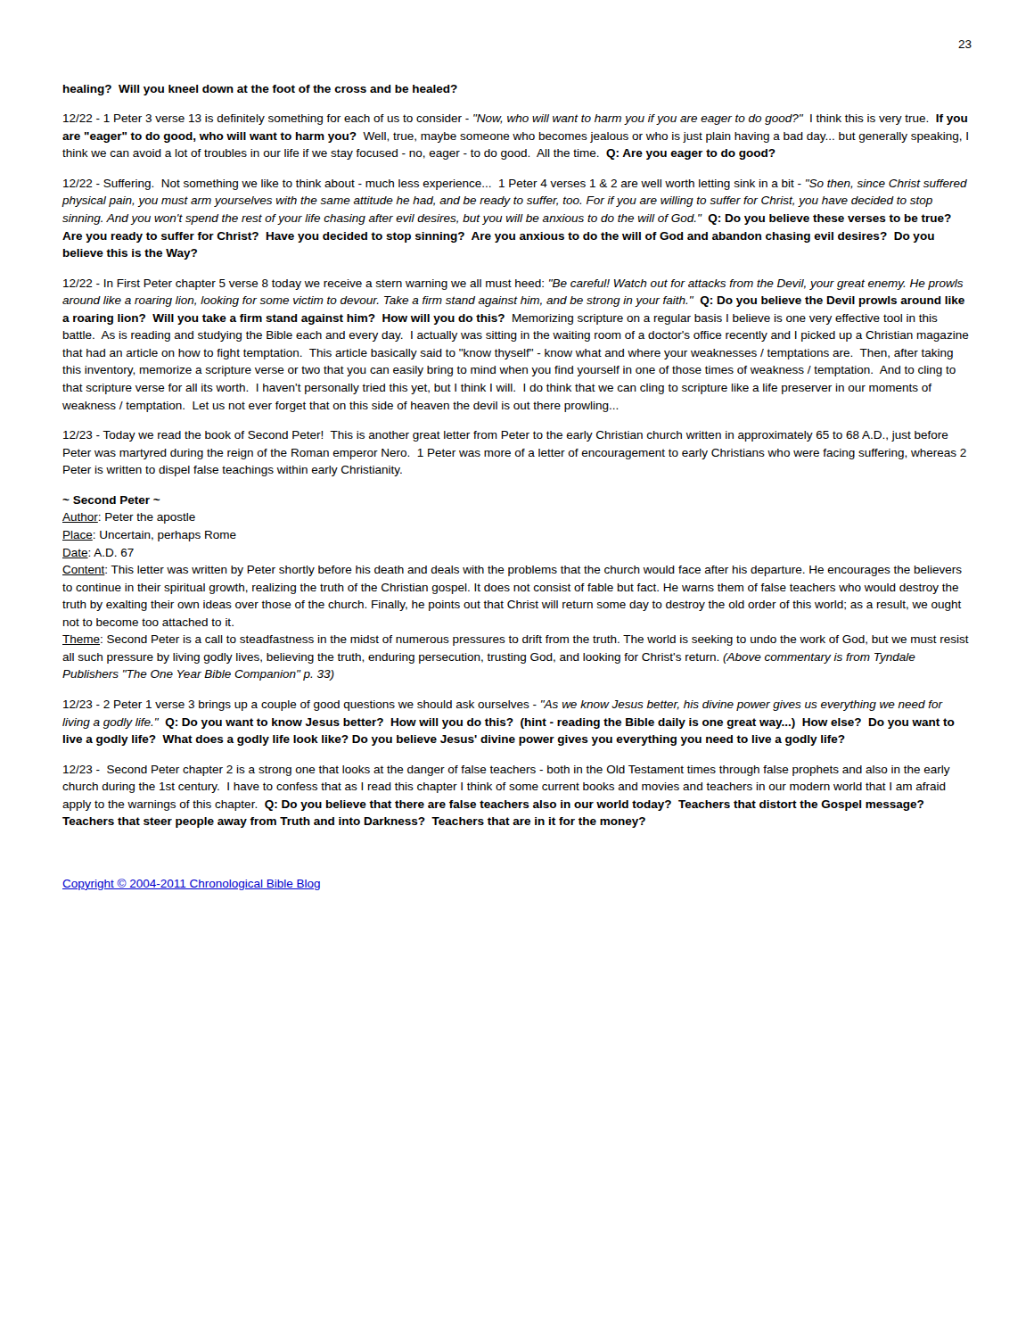23
healing? Will you kneel down at the foot of the cross and be healed?
12/22 - 1 Peter 3 verse 13 is definitely something for each of us to consider - "Now, who will want to harm you if you are eager to do good?" I think this is very true. If you are "eager" to do good, who will want to harm you? Well, true, maybe someone who becomes jealous or who is just plain having a bad day... but generally speaking, I think we can avoid a lot of troubles in our life if we stay focused - no, eager - to do good. All the time. Q: Are you eager to do good?
12/22 - Suffering. Not something we like to think about - much less experience... 1 Peter 4 verses 1 & 2 are well worth letting sink in a bit - "So then, since Christ suffered physical pain, you must arm yourselves with the same attitude he had, and be ready to suffer, too. For if you are willing to suffer for Christ, you have decided to stop sinning. And you won't spend the rest of your life chasing after evil desires, but you will be anxious to do the will of God." Q: Do you believe these verses to be true? Are you ready to suffer for Christ? Have you decided to stop sinning? Are you anxious to do the will of God and abandon chasing evil desires? Do you believe this is the Way?
12/22 - In First Peter chapter 5 verse 8 today we receive a stern warning we all must heed: "Be careful! Watch out for attacks from the Devil, your great enemy. He prowls around like a roaring lion, looking for some victim to devour. Take a firm stand against him, and be strong in your faith." Q: Do you believe the Devil prowls around like a roaring lion? Will you take a firm stand against him? How will you do this? Memorizing scripture on a regular basis I believe is one very effective tool in this battle. As is reading and studying the Bible each and every day. I actually was sitting in the waiting room of a doctor's office recently and I picked up a Christian magazine that had an article on how to fight temptation. This article basically said to "know thyself" - know what and where your weaknesses / temptations are. Then, after taking this inventory, memorize a scripture verse or two that you can easily bring to mind when you find yourself in one of those times of weakness / temptation. And to cling to that scripture verse for all its worth. I haven't personally tried this yet, but I think I will. I do think that we can cling to scripture like a life preserver in our moments of weakness / temptation. Let us not ever forget that on this side of heaven the devil is out there prowling...
12/23 - Today we read the book of Second Peter! This is another great letter from Peter to the early Christian church written in approximately 65 to 68 A.D., just before Peter was martyred during the reign of the Roman emperor Nero. 1 Peter was more of a letter of encouragement to early Christians who were facing suffering, whereas 2 Peter is written to dispel false teachings within early Christianity.
~ Second Peter ~
Author: Peter the apostle
Place: Uncertain, perhaps Rome
Date: A.D. 67
Content: This letter was written by Peter shortly before his death and deals with the problems that the church would face after his departure. He encourages the believers to continue in their spiritual growth, realizing the truth of the Christian gospel. It does not consist of fable but fact. He warns them of false teachers who would destroy the truth by exalting their own ideas over those of the church. Finally, he points out that Christ will return some day to destroy the old order of this world; as a result, we ought not to become too attached to it.
Theme: Second Peter is a call to steadfastness in the midst of numerous pressures to drift from the truth. The world is seeking to undo the work of God, but we must resist all such pressure by living godly lives, believing the truth, enduring persecution, trusting God, and looking for Christ's return. (Above commentary is from Tyndale Publishers "The One Year Bible Companion" p. 33)
12/23 - 2 Peter 1 verse 3 brings up a couple of good questions we should ask ourselves - "As we know Jesus better, his divine power gives us everything we need for living a godly life." Q: Do you want to know Jesus better? How will you do this? (hint - reading the Bible daily is one great way...) How else? Do you want to live a godly life? What does a godly life look like? Do you believe Jesus' divine power gives you everything you need to live a godly life?
12/23 - Second Peter chapter 2 is a strong one that looks at the danger of false teachers - both in the Old Testament times through false prophets and also in the early church during the 1st century. I have to confess that as I read this chapter I think of some current books and movies and teachers in our modern world that I am afraid apply to the warnings of this chapter. Q: Do you believe that there are false teachers also in our world today? Teachers that distort the Gospel message? Teachers that steer people away from Truth and into Darkness? Teachers that are in it for the money?
Copyright © 2004-2011 Chronological Bible Blog